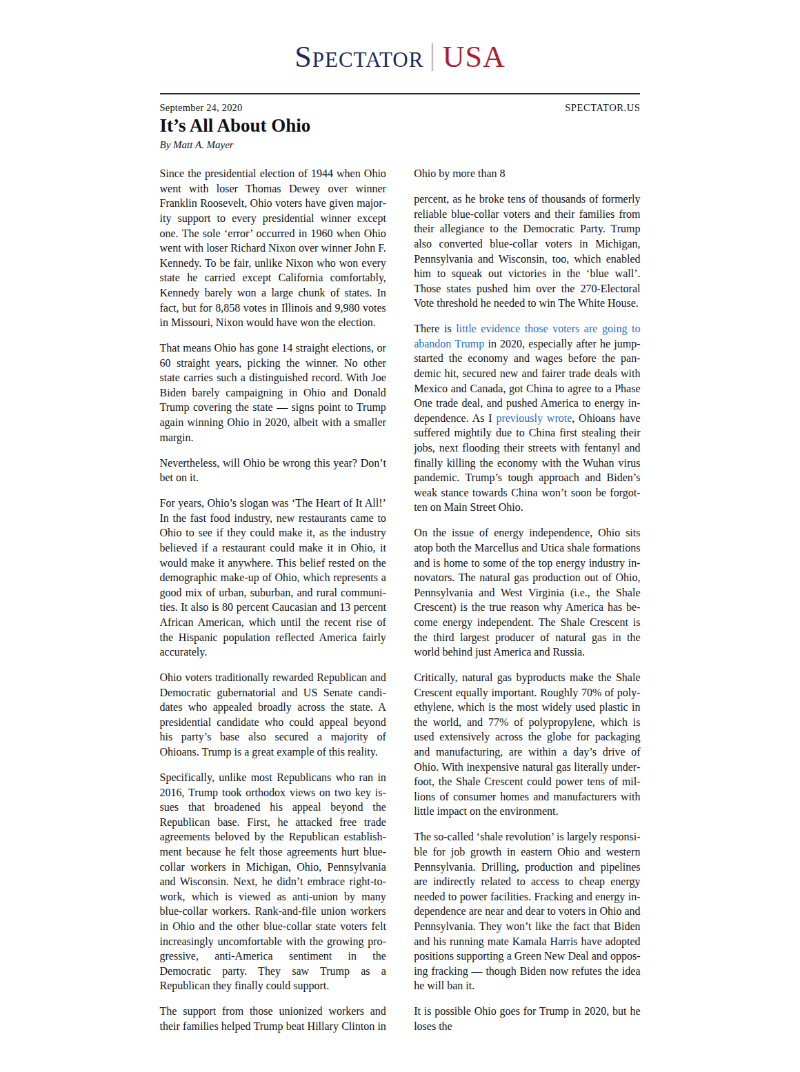Spectator|USA
September 24, 2020 SPECTATOR.US
It’s All About Ohio
By Matt A. Mayer
Since the presidential election of 1944 when Ohio went with loser Thomas Dewey over winner Franklin Roosevelt, Ohio voters have given majority support to every presidential winner except one. The sole ‘error’ occurred in 1960 when Ohio went with loser Richard Nixon over winner John F. Kennedy. To be fair, unlike Nixon who won every state he carried except California comfortably, Kennedy barely won a large chunk of states. In fact, but for 8,858 votes in Illinois and 9,980 votes in Missouri, Nixon would have won the election.
That means Ohio has gone 14 straight elections, or 60 straight years, picking the winner. No other state carries such a distinguished record. With Joe Biden barely campaigning in Ohio and Donald Trump covering the state — signs point to Trump again winning Ohio in 2020, albeit with a smaller margin.
Nevertheless, will Ohio be wrong this year? Don’t bet on it.
For years, Ohio’s slogan was ‘The Heart of It All!’ In the fast food industry, new restaurants came to Ohio to see if they could make it, as the industry believed if a restaurant could make it in Ohio, it would make it anywhere. This belief rested on the demographic make-up of Ohio, which represents a good mix of urban, suburban, and rural communities. It also is 80 percent Caucasian and 13 percent African American, which until the recent rise of the Hispanic population reflected America fairly accurately.
Ohio voters traditionally rewarded Republican and Democratic gubernatorial and US Senate candidates who appealed broadly across the state. A presidential candidate who could appeal beyond his party’s base also secured a majority of Ohioans. Trump is a great example of this reality.
Specifically, unlike most Republicans who ran in 2016, Trump took orthodox views on two key issues that broadened his appeal beyond the Republican base. First, he attacked free trade agreements beloved by the Republican establishment because he felt those agreements hurt blue-collar workers in Michigan, Ohio, Pennsylvania and Wisconsin. Next, he didn’t embrace right-to-work, which is viewed as anti-union by many blue-collar workers. Rank-and-file union workers in Ohio and the other blue-collar state voters felt increasingly uncomfortable with the growing progressive, anti-America sentiment in the Democratic party. They saw Trump as a Republican they finally could support.
The support from those unionized workers and their families helped Trump beat Hillary Clinton in Ohio by more than 8
percent, as he broke tens of thousands of formerly reliable blue-collar voters and their families from their allegiance to the Democratic Party. Trump also converted blue-collar voters in Michigan, Pennsylvania and Wisconsin, too, which enabled him to squeak out victories in the ‘blue wall’. Those states pushed him over the 270-Electoral Vote threshold he needed to win The White House.
There is little evidence those voters are going to abandon Trump in 2020, especially after he jump-started the economy and wages before the pandemic hit, secured new and fairer trade deals with Mexico and Canada, got China to agree to a Phase One trade deal, and pushed America to energy independence. As I previously wrote, Ohioans have suffered mightily due to China first stealing their jobs, next flooding their streets with fentanyl and finally killing the economy with the Wuhan virus pandemic. Trump’s tough approach and Biden’s weak stance towards China won’t soon be forgotten on Main Street Ohio.
On the issue of energy independence, Ohio sits atop both the Marcellus and Utica shale formations and is home to some of the top energy industry innovators. The natural gas production out of Ohio, Pennsylvania and West Virginia (i.e., the Shale Crescent) is the true reason why America has become energy independent. The Shale Crescent is the third largest producer of natural gas in the world behind just America and Russia.
Critically, natural gas byproducts make the Shale Crescent equally important. Roughly 70% of polyethylene, which is the most widely used plastic in the world, and 77% of polypropylene, which is used extensively across the globe for packaging and manufacturing, are within a day’s drive of Ohio. With inexpensive natural gas literally underfoot, the Shale Crescent could power tens of millions of consumer homes and manufacturers with little impact on the environment.
The so-called ‘shale revolution’ is largely responsible for job growth in eastern Ohio and western Pennsylvania. Drilling, production and pipelines are indirectly related to access to cheap energy needed to power facilities. Fracking and energy independence are near and dear to voters in Ohio and Pennsylvania. They won’t like the fact that Biden and his running mate Kamala Harris have adopted positions supporting a Green New Deal and opposing fracking — though Biden now refutes the idea he will ban it.
It is possible Ohio goes for Trump in 2020, but he loses the